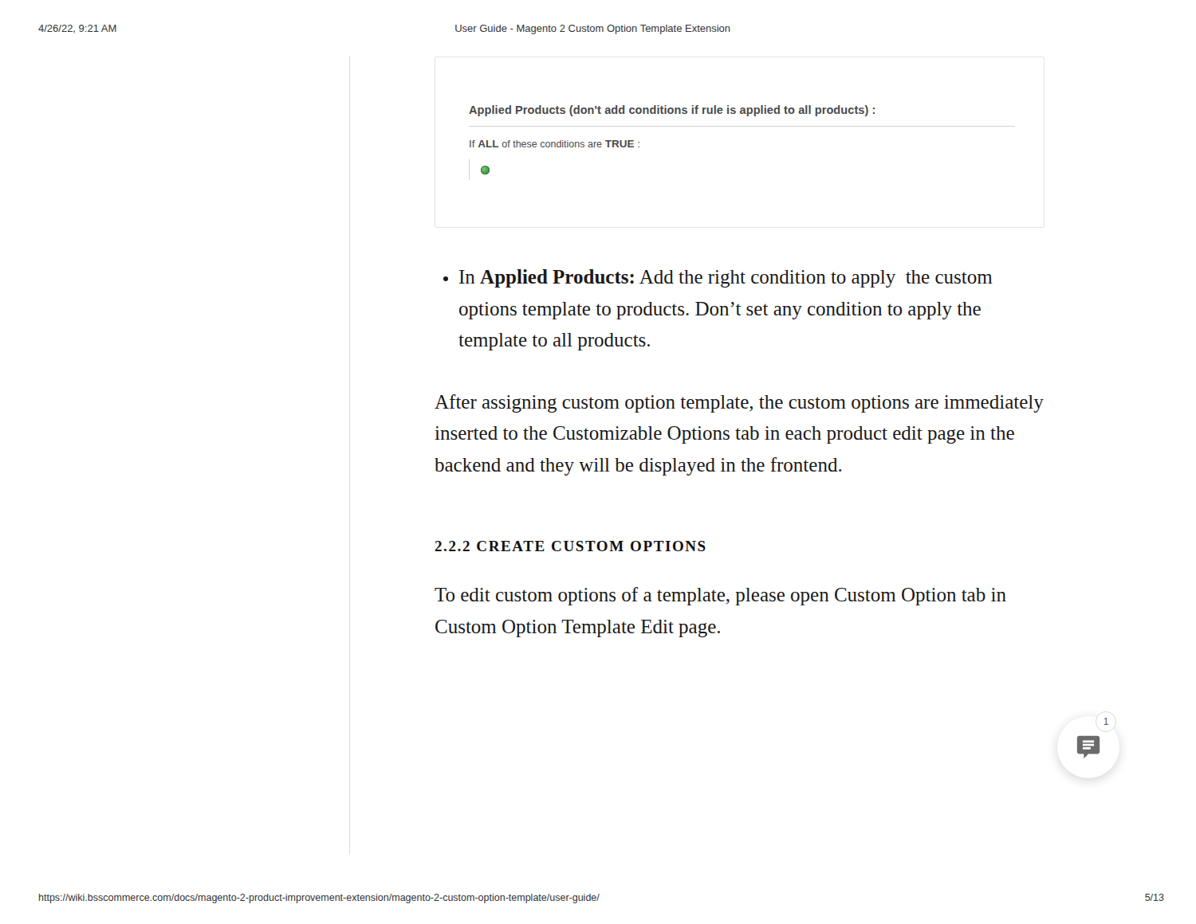4/26/22, 9:21 AM
User Guide - Magento 2 Custom Option Template Extension
Applied Products (don't add conditions if rule is applied to all products) :
If ALL of these conditions are TRUE :
In Applied Products: Add the right condition to apply the custom options template to products. Don’t set any condition to apply the template to all products.
After assigning custom option template, the custom options are immediately inserted to the Customizable Options tab in each product edit page in the backend and they will be displayed in the frontend.
2.2.2 CREATE CUSTOM OPTIONS
To edit custom options of a template, please open Custom Option tab in Custom Option Template Edit page.
1
https://wiki.bsscommerce.com/docs/magento-2-product-improvement-extension/magento-2-custom-option-template/user-guide/
5/13